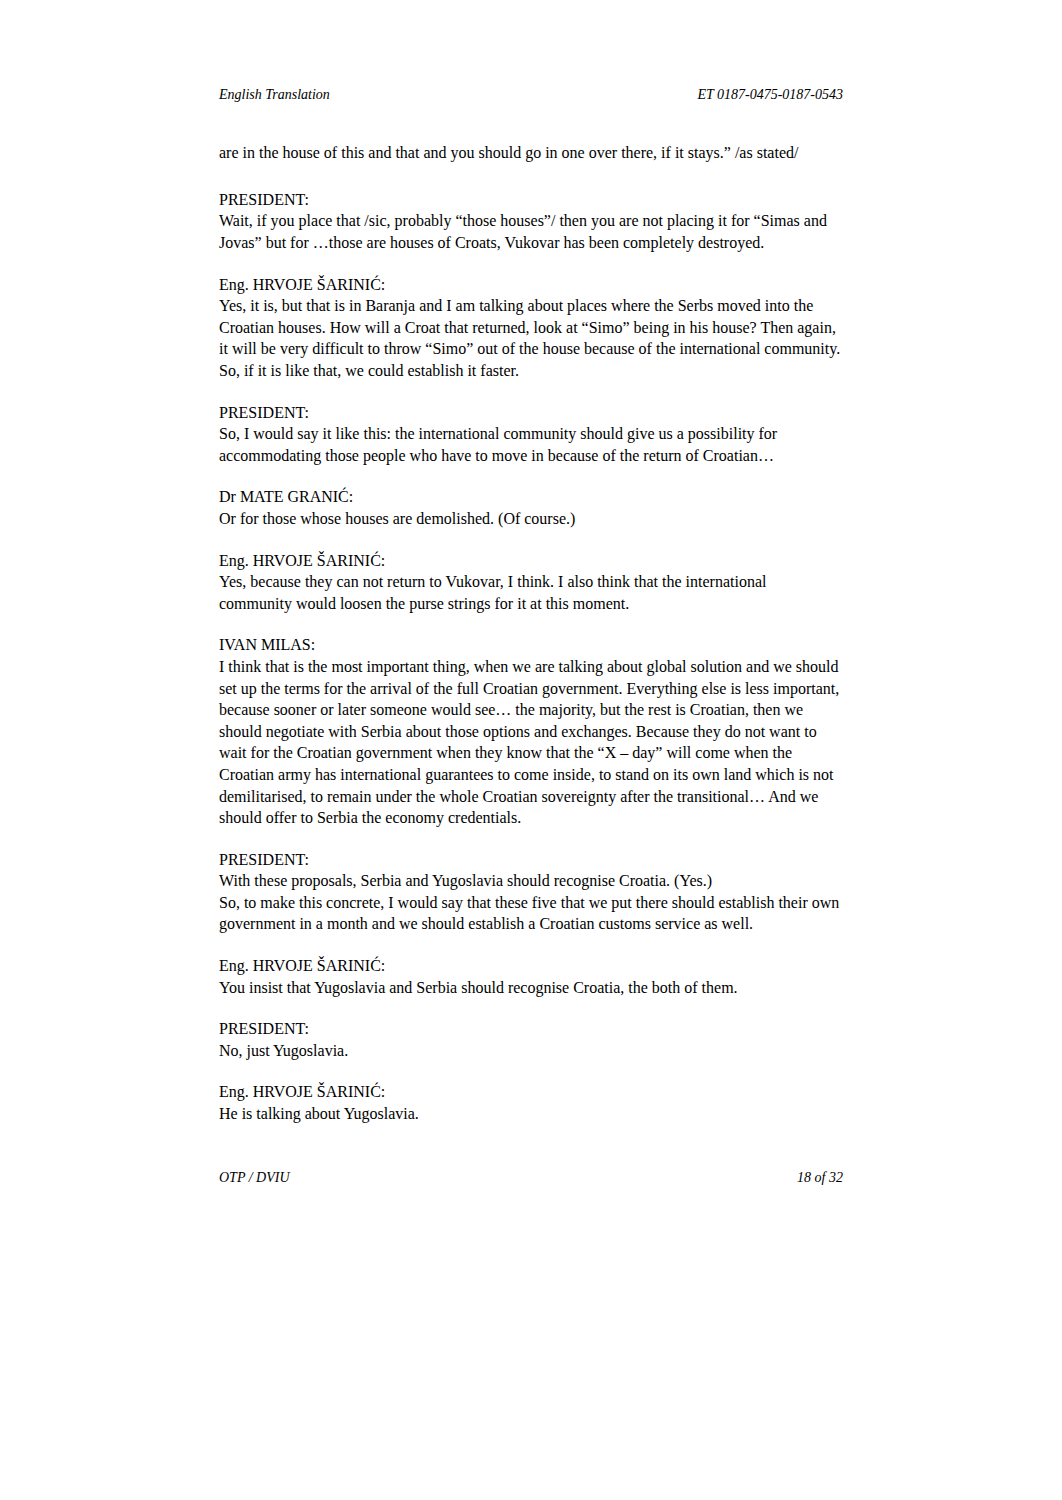English Translation
ET 0187-0475-0187-0543
are in the house of this and that and you should go in one over there, if it stays.” /as stated/
PRESIDENT:
Wait, if you place that /sic, probably “those houses”/ then you are not placing it for “Simas and Jovas” but for …those are houses of Croats, Vukovar has been completely destroyed.
Eng. HRVOJE ŠARINIĆ:
Yes, it is, but that is in Baranja and I am talking about places where the Serbs moved into the Croatian houses. How will a Croat that returned, look at “Simo” being in his house? Then again, it will be very difficult to throw “Simo” out of the house because of the international community. So, if it is like that, we could establish it faster.
PRESIDENT:
So, I would say it like this: the international community should give us a possibility for accommodating those people who have to move in because of the return of Croatian…
Dr MATE GRANIĆ:
Or for those whose houses are demolished. (Of course.)
Eng. HRVOJE ŠARINIĆ:
Yes, because they can not return to Vukovar, I think. I also think that the international community would loosen the purse strings for it at this moment.
IVAN MILAS:
I think that is the most important thing, when we are talking about global solution and we should set up the terms for the arrival of the full Croatian government. Everything else is less important, because sooner or later someone would see… the majority, but the rest is Croatian, then we should negotiate with Serbia about those options and exchanges. Because they do not want to wait for the Croatian government when they know that the “X – day” will come when the Croatian army has international guarantees to come inside, to stand on its own land which is not demilitarised, to remain under the whole Croatian sovereignty after the transitional… And we should offer to Serbia the economy credentials.
PRESIDENT:
With these proposals, Serbia and Yugoslavia should recognise Croatia. (Yes.)
So, to make this concrete, I would say that these five that we put there should establish their own government in a month and we should establish a Croatian customs service as well.
Eng. HRVOJE ŠARINIĆ:
You insist that Yugoslavia and Serbia should recognise Croatia, the both of them.
PRESIDENT:
No, just Yugoslavia.
Eng. HRVOJE ŠARINIĆ:
He is talking about Yugoslavia.
OTP / DVIU
18 of 32